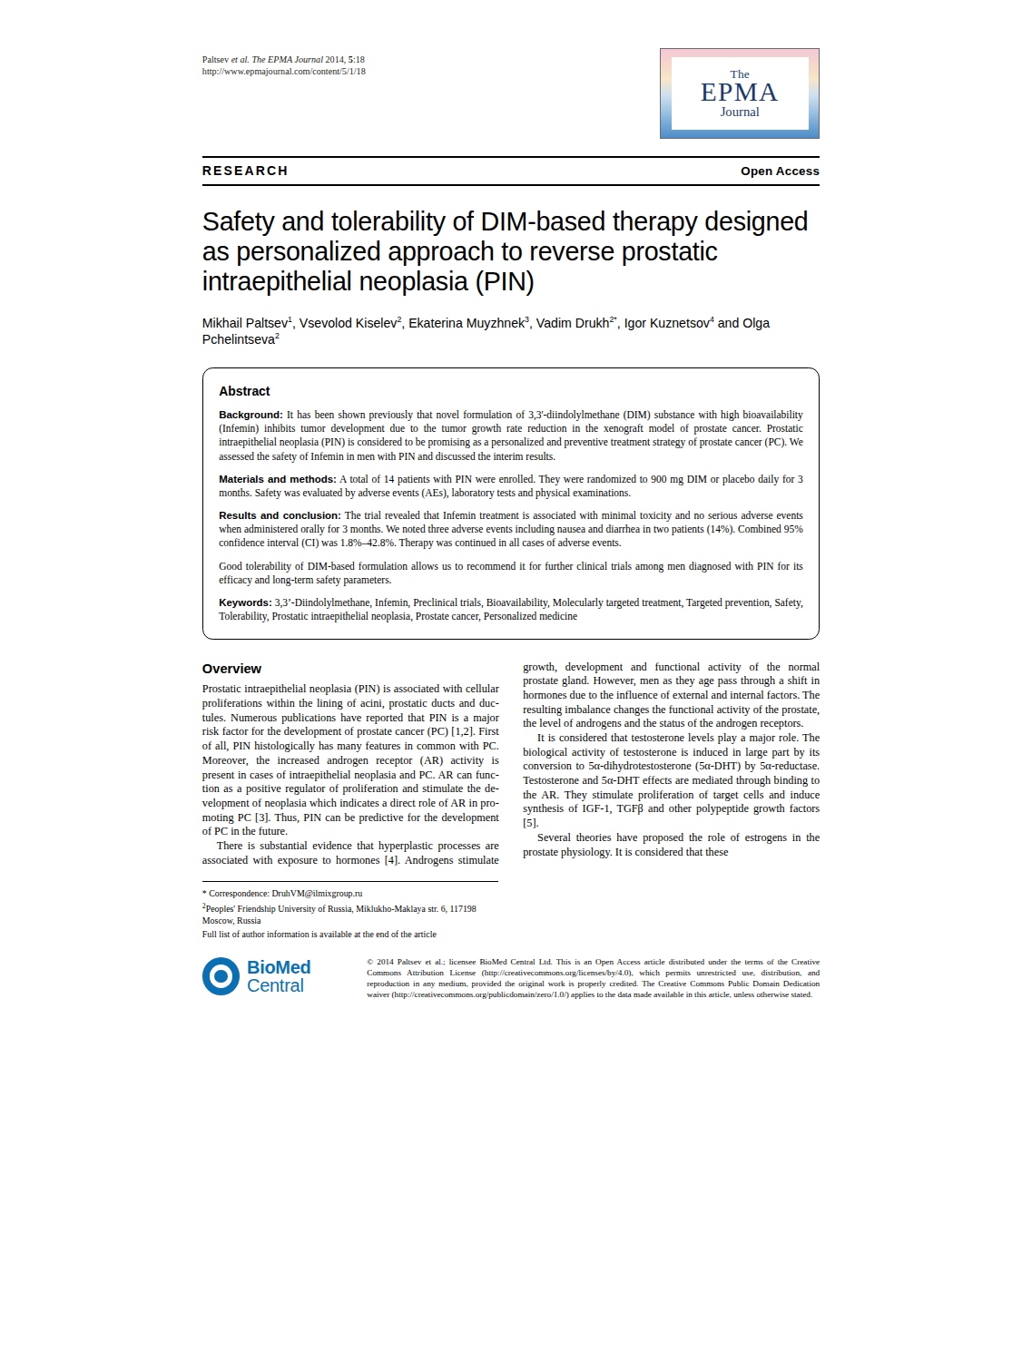Paltsev et al. The EPMA Journal 2014, 5:18
http://www.epmajournal.com/content/5/1/18
The
EPMA
Journal
Research
Open Access
Safety and tolerability of DIM-based therapy designed as personalized approach to reverse prostatic intraepithelial neoplasia (PIN)
Mikhail Paltsev1, Vsevolod Kiselev2, Ekaterina Muyzhnek3, Vadim Drukh2*, Igor Kuznetsov4 and Olga Pchelintseva2
Abstract
Background: It has been shown previously that novel formulation of 3,3'-diindolylmethane (DIM) substance with high bioavailability (Infemin) inhibits tumor development due to the tumor growth rate reduction in the xenograft model of prostate cancer. Prostatic intraepithelial neoplasia (PIN) is considered to be promising as a personalized and preventive treatment strategy of prostate cancer (PC). We assessed the safety of Infemin in men with PIN and discussed the interim results.
Materials and methods: A total of 14 patients with PIN were enrolled. They were randomized to 900 mg DIM or placebo daily for 3 months. Safety was evaluated by adverse events (AEs), laboratory tests and physical examinations.
Results and conclusion: The trial revealed that Infemin treatment is associated with minimal toxicity and no serious adverse events when administered orally for 3 months. We noted three adverse events including nausea and diarrhea in two patients (14%). Combined 95% confidence interval (CI) was 1.8%–42.8%. Therapy was continued in all cases of adverse events.
Good tolerability of DIM-based formulation allows us to recommend it for further clinical trials among men diagnosed with PIN for its efficacy and long-term safety parameters.
Keywords: 3,3’-Diindolylmethane, Infemin, Preclinical trials, Bioavailability, Molecularly targeted treatment, Targeted prevention, Safety, Tolerability, Prostatic intraepithelial neoplasia, Prostate cancer, Personalized medicine
Overview
Prostatic intraepithelial neoplasia (PIN) is associated with cellular proliferations within the lining of acini, prostatic ducts and ductules. Numerous publications have reported that PIN is a major risk factor for the development of prostate cancer (PC) [1,2]. First of all, PIN histologically has many features in common with PC. Moreover, the increased androgen receptor (AR) activity is present in cases of intraepithelial neoplasia and PC. AR can function as a positive regulator of proliferation and stimulate the development of neoplasia which indicates a direct role of AR in promoting PC [3]. Thus, PIN can be predictive for the development of PC in the future.
There is substantial evidence that hyperplastic processes are associated with exposure to hormones [4]. Androgens stimulate growth, development and functional activity of the normal prostate gland. However, men as they age pass through a shift in hormones due to the influence of external and internal factors. The resulting imbalance changes the functional activity of the prostate, the level of androgens and the status of the androgen receptors.
It is considered that testosterone levels play a major role. The biological activity of testosterone is induced in large part by its conversion to 5α-dihydrotestosterone (5α-DHT) by 5α-reductase. Testosterone and 5α-DHT effects are mediated through binding to the AR. They stimulate proliferation of target cells and induce synthesis of IGF-1, TGFβ and other polypeptide growth factors [5].
Several theories have proposed the role of estrogens in the prostate physiology. It is considered that these
* Correspondence: DruhVM@ilmixgroup.ru
2Peoples' Friendship University of Russia, Miklukho-Maklaya str. 6, 117198 Moscow, Russia
Full list of author information is available at the end of the article
BioMed Central
© 2014 Paltsev et al.; licensee BioMed Central Ltd. This is an Open Access article distributed under the terms of the Creative Commons Attribution License (http://creativecommons.org/licenses/by/4.0), which permits unrestricted use, distribution, and reproduction in any medium, provided the original work is properly credited. The Creative Commons Public Domain Dedication waiver (http://creativecommons.org/publicdomain/zero/1.0/) applies to the data made available in this article, unless otherwise stated.